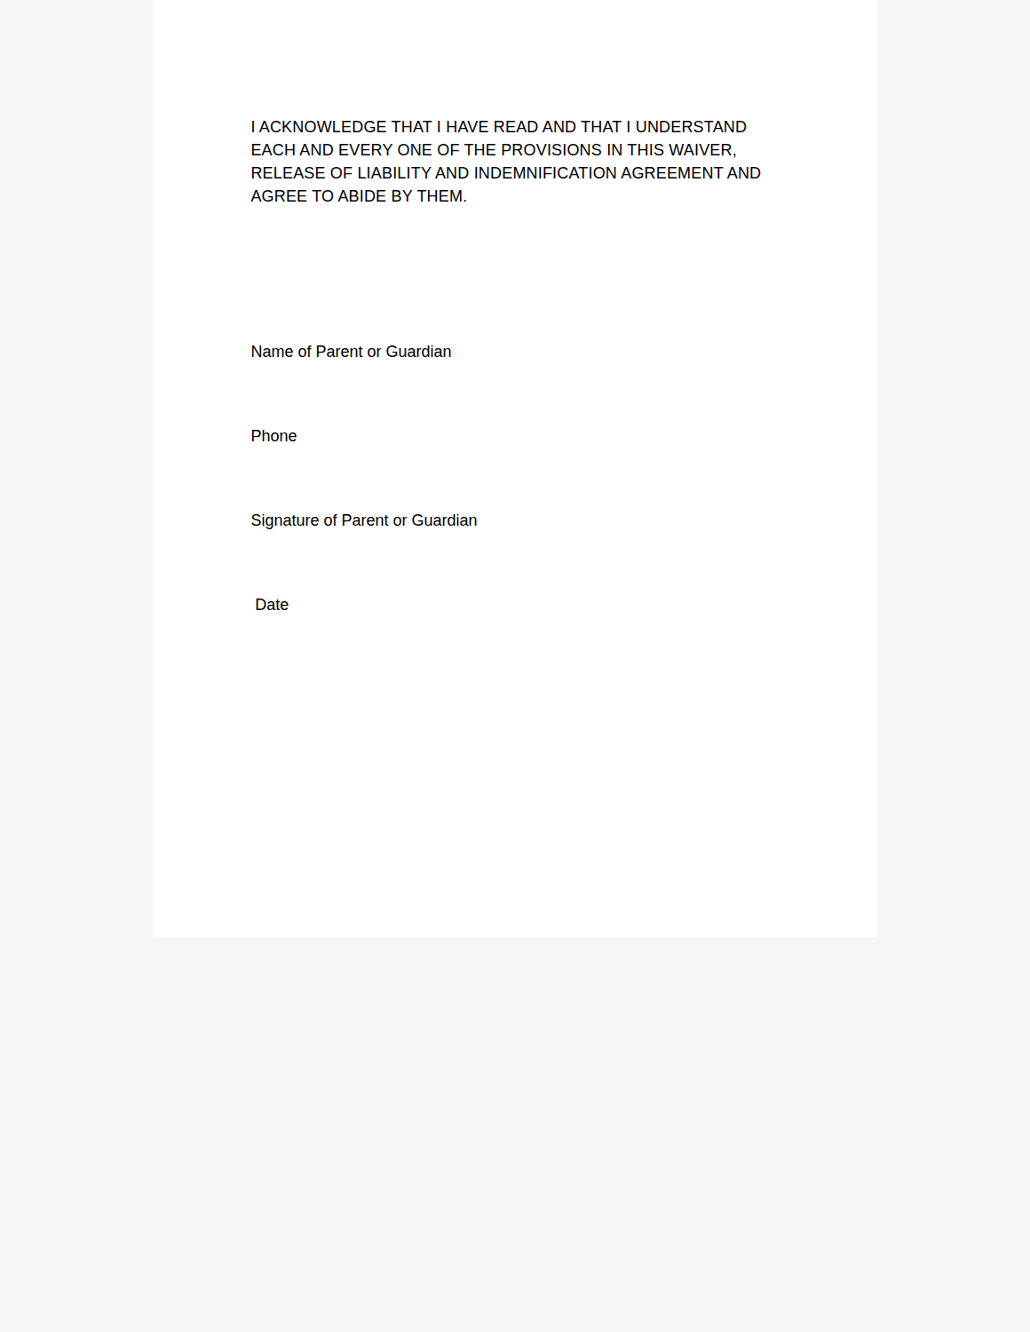I acknowledge that I have read and that I understand each and every one of the provisions in this waiver, release of liability and indemnification agreement and agree to abide by them.
Name of Parent or Guardian
Phone
Signature of Parent or Guardian
Date